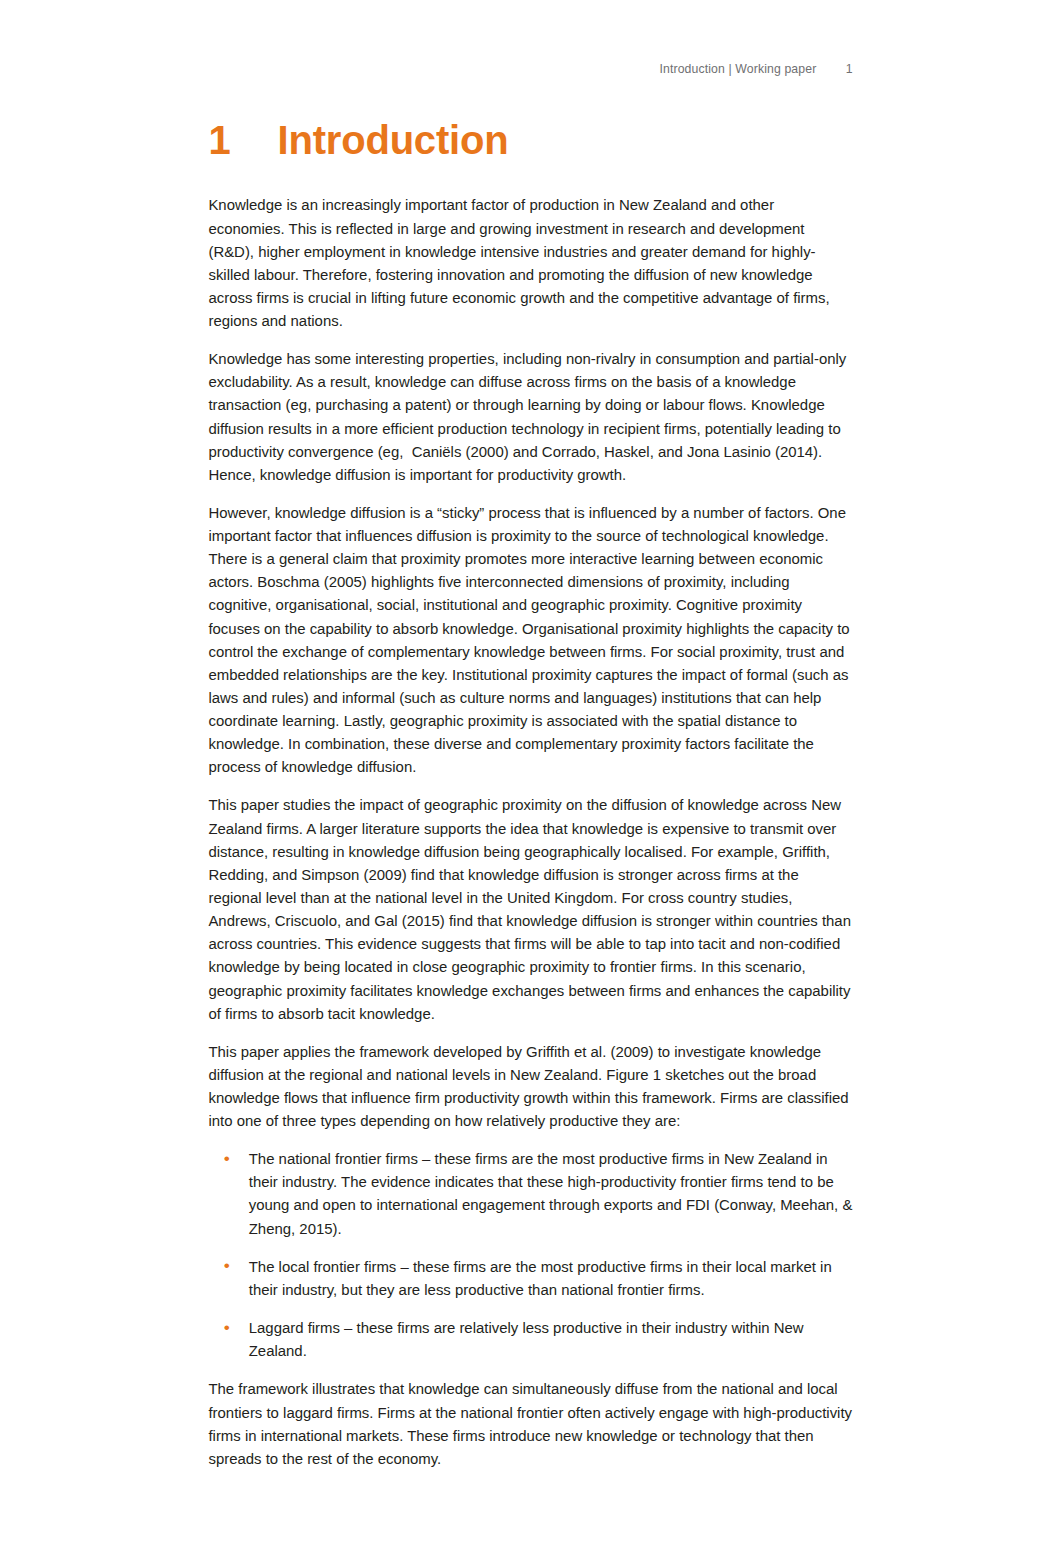Introduction | Working paper 1
1 Introduction
Knowledge is an increasingly important factor of production in New Zealand and other economies. This is reflected in large and growing investment in research and development (R&D), higher employment in knowledge intensive industries and greater demand for highly-skilled labour. Therefore, fostering innovation and promoting the diffusion of new knowledge across firms is crucial in lifting future economic growth and the competitive advantage of firms, regions and nations.
Knowledge has some interesting properties, including non-rivalry in consumption and partial-only excludability. As a result, knowledge can diffuse across firms on the basis of a knowledge transaction (eg, purchasing a patent) or through learning by doing or labour flows. Knowledge diffusion results in a more efficient production technology in recipient firms, potentially leading to productivity convergence (eg, Caniëls (2000) and Corrado, Haskel, and Jona Lasinio (2014). Hence, knowledge diffusion is important for productivity growth.
However, knowledge diffusion is a “sticky” process that is influenced by a number of factors. One important factor that influences diffusion is proximity to the source of technological knowledge. There is a general claim that proximity promotes more interactive learning between economic actors. Boschma (2005) highlights five interconnected dimensions of proximity, including cognitive, organisational, social, institutional and geographic proximity. Cognitive proximity focuses on the capability to absorb knowledge. Organisational proximity highlights the capacity to control the exchange of complementary knowledge between firms. For social proximity, trust and embedded relationships are the key. Institutional proximity captures the impact of formal (such as laws and rules) and informal (such as culture norms and languages) institutions that can help coordinate learning. Lastly, geographic proximity is associated with the spatial distance to knowledge. In combination, these diverse and complementary proximity factors facilitate the process of knowledge diffusion.
This paper studies the impact of geographic proximity on the diffusion of knowledge across New Zealand firms. A larger literature supports the idea that knowledge is expensive to transmit over distance, resulting in knowledge diffusion being geographically localised. For example, Griffith, Redding, and Simpson (2009) find that knowledge diffusion is stronger across firms at the regional level than at the national level in the United Kingdom. For cross country studies, Andrews, Criscuolo, and Gal (2015) find that knowledge diffusion is stronger within countries than across countries. This evidence suggests that firms will be able to tap into tacit and non-codified knowledge by being located in close geographic proximity to frontier firms. In this scenario, geographic proximity facilitates knowledge exchanges between firms and enhances the capability of firms to absorb tacit knowledge.
This paper applies the framework developed by Griffith et al. (2009) to investigate knowledge diffusion at the regional and national levels in New Zealand. Figure 1 sketches out the broad knowledge flows that influence firm productivity growth within this framework. Firms are classified into one of three types depending on how relatively productive they are:
The national frontier firms – these firms are the most productive firms in New Zealand in their industry. The evidence indicates that these high-productivity frontier firms tend to be young and open to international engagement through exports and FDI (Conway, Meehan, & Zheng, 2015).
The local frontier firms – these firms are the most productive firms in their local market in their industry, but they are less productive than national frontier firms.
Laggard firms – these firms are relatively less productive in their industry within New Zealand.
The framework illustrates that knowledge can simultaneously diffuse from the national and local frontiers to laggard firms. Firms at the national frontier often actively engage with high-productivity firms in international markets. These firms introduce new knowledge or technology that then spreads to the rest of the economy.